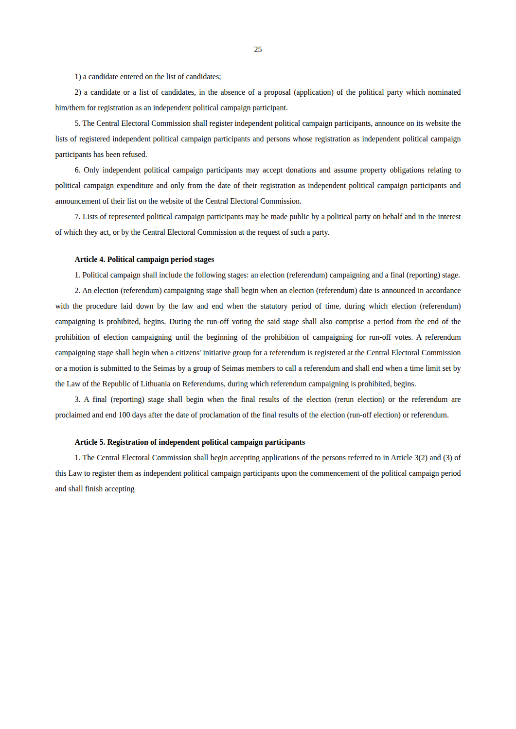25
1) a candidate entered on the list of candidates;
2) a candidate or a list of candidates, in the absence of a proposal (application) of the political party which nominated him/them for registration as an independent political campaign participant.
5. The Central Electoral Commission shall register independent political campaign participants, announce on its website the lists of registered independent political campaign participants and persons whose registration as independent political campaign participants has been refused.
6. Only independent political campaign participants may accept donations and assume property obligations relating to political campaign expenditure and only from the date of their registration as independent political campaign participants and announcement of their list on the website of the Central Electoral Commission.
7. Lists of represented political campaign participants may be made public by a political party on behalf and in the interest of which they act, or by the Central Electoral Commission at the request of such a party.
Article 4. Political campaign period stages
1. Political campaign shall include the following stages: an election (referendum) campaigning and a final (reporting) stage.
2. An election (referendum) campaigning stage shall begin when an election (referendum) date is announced in accordance with the procedure laid down by the law and end when the statutory period of time, during which election (referendum) campaigning is prohibited, begins. During the run-off voting the said stage shall also comprise a period from the end of the prohibition of election campaigning until the beginning of the prohibition of campaigning for run-off votes. A referendum campaigning stage shall begin when a citizens' initiative group for a referendum is registered at the Central Electoral Commission or a motion is submitted to the Seimas by a group of Seimas members to call a referendum and shall end when a time limit set by the Law of the Republic of Lithuania on Referendums, during which referendum campaigning is prohibited, begins.
3. A final (reporting) stage shall begin when the final results of the election (rerun election) or the referendum are proclaimed and end 100 days after the date of proclamation of the final results of the election (run-off election) or referendum.
Article 5. Registration of independent political campaign participants
1. The Central Electoral Commission shall begin accepting applications of the persons referred to in Article 3(2) and (3) of this Law to register them as independent political campaign participants upon the commencement of the political campaign period and shall finish accepting